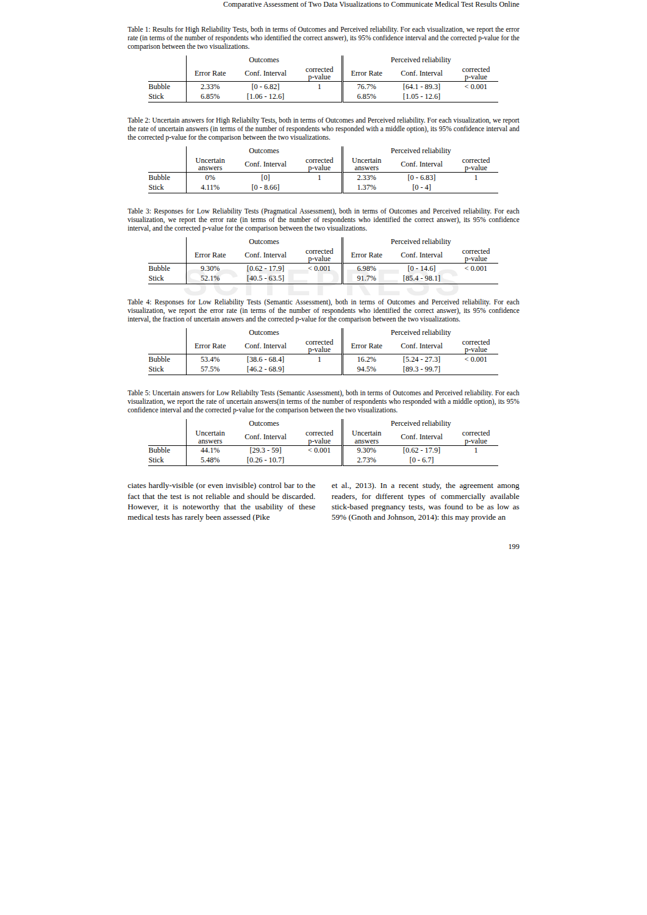SCITEPRESS
Comparative Assessment of Two Data Visualizations to Communicate Medical Test Results Online
Table 1: Results for High Reliability Tests, both in terms of Outcomes and Perceived reliability. For each visualization, we report the error rate (in terms of the number of respondents who identified the correct answer), its 95% confidence interval and the corrected p-value for the comparison between the two visualizations.
| | Outcomes | Perceived reliability |
| | Error Rate | Conf. Interval | corrected p-value | Error Rate | Conf. Interval | corrected p-value |
| Bubble | 2.33% | [0 - 6.82] | 1 | 76.7% | [64.1 - 89.3] | < 0.001 |
| Stick | 6.85% | [1.06 - 12.6] | | 6.85% | [1.05 - 12.6] | |
Table 2: Uncertain answers for High Reliabilty Tests, both in terms of Outcomes and Perceived reliability. For each visualization, we report the rate of uncertain answers (in terms of the number of respondents who responded with a middle option), its 95% confidence interval and the corrected p-value for the comparison between the two visualizations.
| | Outcomes | Perceived reliability |
| | Uncertain answers | Conf. Interval | corrected p-value | Uncertain answers | Conf. Interval | corrected p-value |
| Bubble | 0% | [0] | 1 | 2.33% | [0 - 6.83] | 1 |
| Stick | 4.11% | [0 - 8.66] | | 1.37% | [0 - 4] | |
Table 3: Responses for Low Reliability Tests (Pragmatical Assessment), both in terms of Outcomes and Perceived reliability. For each visualization, we report the error rate (in terms of the number of respondents who identified the correct answer), its 95% confidence interval, and the corrected p-value for the comparison between the two visualizations.
| | Outcomes | Perceived reliability |
| | Error Rate | Conf. Interval | corrected p-value | Error Rate | Conf. Interval | corrected p-value |
| Bubble | 9.30% | [0.62 - 17.9] | < 0.001 | 6.98% | [0 - 14.6] | < 0.001 |
| Stick | 52.1% | [40.5 - 63.5] | | 91.7% | [85.4 - 98.1] | |
Table 4: Responses for Low Reliability Tests (Semantic Assessment), both in terms of Outcomes and Perceived reliability. For each visualization, we report the error rate (in terms of the number of respondents who identified the correct answer), its 95% confidence interval, the fraction of uncertain answers and the corrected p-value for the comparison between the two visualizations.
| | Outcomes | Perceived reliability |
| | Error Rate | Conf. Interval | corrected p-value | Error Rate | Conf. Interval | corrected p-value |
| Bubble | 53.4% | [38.6 - 68.4] | 1 | 16.2% | [5.24 - 27.3] | < 0.001 |
| Stick | 57.5% | [46.2 - 68.9] | | 94.5% | [89.3 - 99.7] | |
Table 5: Uncertain answers for Low Reliabilty Tests (Semantic Assessment), both in terms of Outcomes and Perceived reliability. For each visualization, we report the rate of uncertain answers(in terms of the number of respondents who responded with a middle option), its 95% confidence interval and the corrected p-value for the comparison between the two visualizations.
| | Outcomes | Perceived reliability |
| | Uncertain answers | Conf. Interval | corrected p-value | Uncertain answers | Conf. Interval | corrected p-value |
| Bubble | 44.1% | [29.3 - 59] | < 0.001 | 9.30% | [0.62 - 17.9] | 1 |
| Stick | 5.48% | [0.26 - 10.7] | | 2.73% | [0 - 6.7] | |
ciates hardly-visible (or even invisible) control bar to the fact that the test is not reliable and should be discarded. However, it is noteworthy that the usability of these medical tests has rarely been assessed (Pike
et al., 2013). In a recent study, the agreement among readers, for different types of commercially available stick-based pregnancy tests, was found to be as low as 59% (Gnoth and Johnson, 2014): this may provide an
199